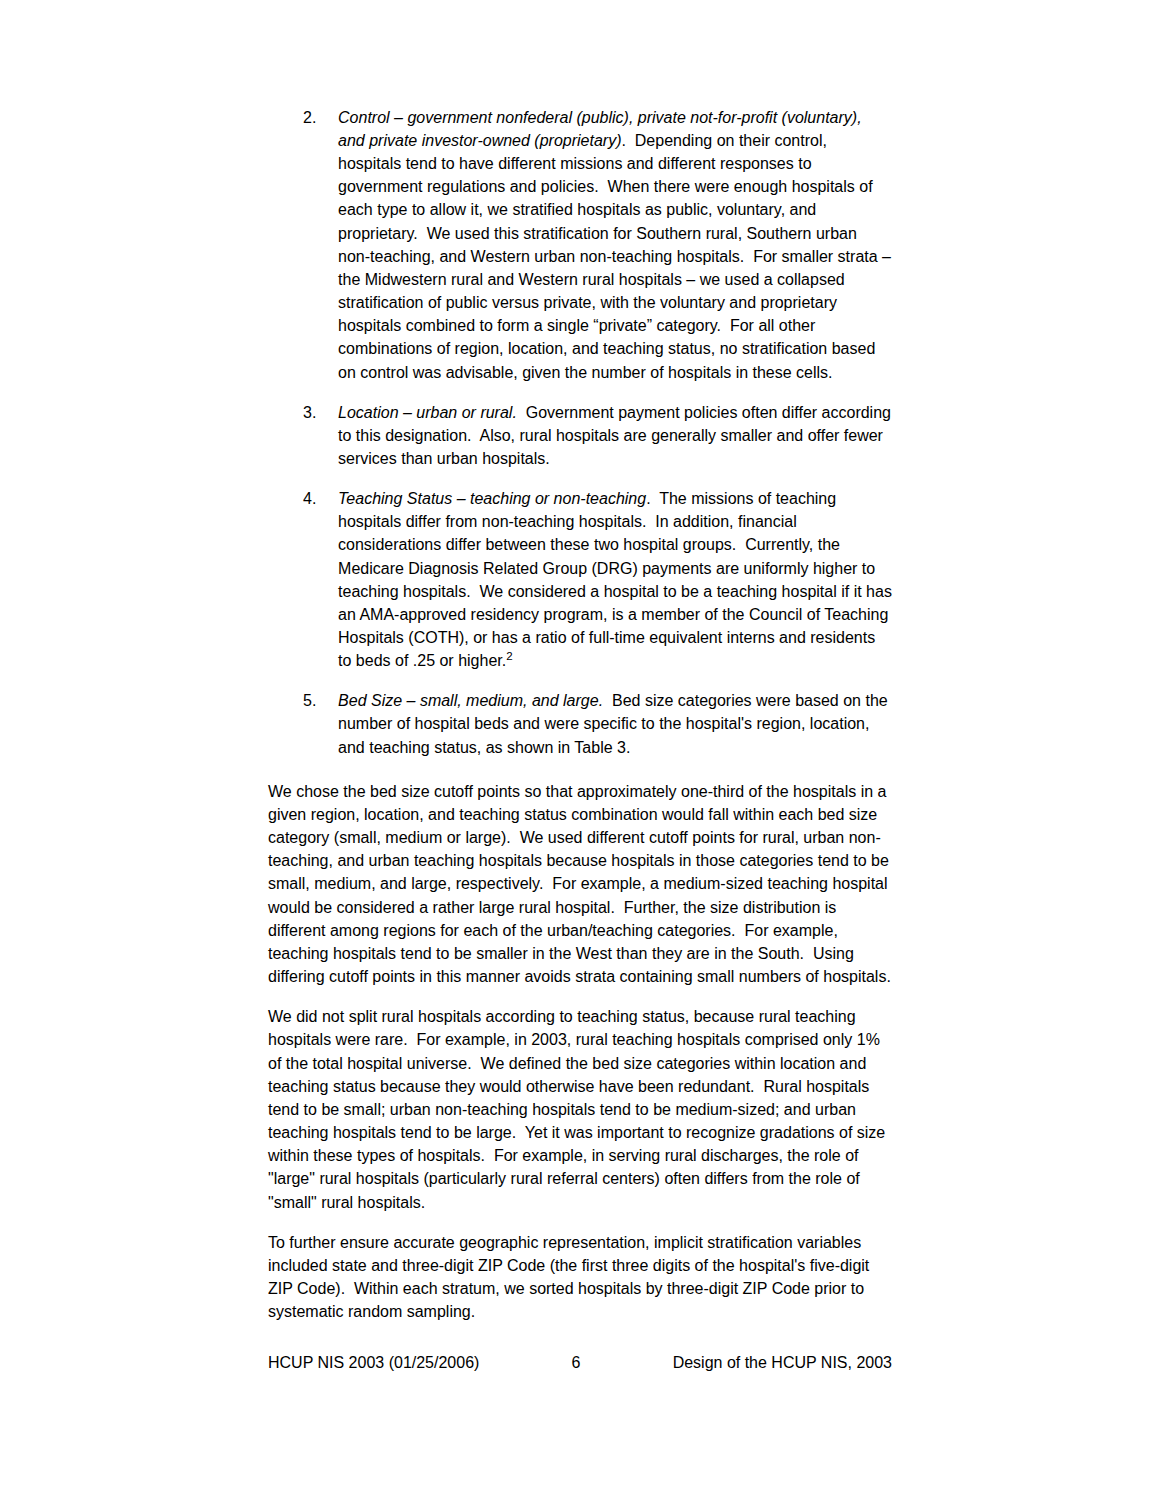Control – government nonfederal (public), private not-for-profit (voluntary), and private investor-owned (proprietary). Depending on their control, hospitals tend to have different missions and different responses to government regulations and policies. When there were enough hospitals of each type to allow it, we stratified hospitals as public, voluntary, and proprietary. We used this stratification for Southern rural, Southern urban non-teaching, and Western urban non-teaching hospitals. For smaller strata – the Midwestern rural and Western rural hospitals – we used a collapsed stratification of public versus private, with the voluntary and proprietary hospitals combined to form a single “private” category. For all other combinations of region, location, and teaching status, no stratification based on control was advisable, given the number of hospitals in these cells.
Location – urban or rural. Government payment policies often differ according to this designation. Also, rural hospitals are generally smaller and offer fewer services than urban hospitals.
Teaching Status – teaching or non-teaching. The missions of teaching hospitals differ from non-teaching hospitals. In addition, financial considerations differ between these two hospital groups. Currently, the Medicare Diagnosis Related Group (DRG) payments are uniformly higher to teaching hospitals. We considered a hospital to be a teaching hospital if it has an AMA-approved residency program, is a member of the Council of Teaching Hospitals (COTH), or has a ratio of full-time equivalent interns and residents to beds of .25 or higher.2
Bed Size – small, medium, and large. Bed size categories were based on the number of hospital beds and were specific to the hospital's region, location, and teaching status, as shown in Table 3.
We chose the bed size cutoff points so that approximately one-third of the hospitals in a given region, location, and teaching status combination would fall within each bed size category (small, medium or large). We used different cutoff points for rural, urban non-teaching, and urban teaching hospitals because hospitals in those categories tend to be small, medium, and large, respectively. For example, a medium-sized teaching hospital would be considered a rather large rural hospital. Further, the size distribution is different among regions for each of the urban/teaching categories. For example, teaching hospitals tend to be smaller in the West than they are in the South. Using differing cutoff points in this manner avoids strata containing small numbers of hospitals.
We did not split rural hospitals according to teaching status, because rural teaching hospitals were rare. For example, in 2003, rural teaching hospitals comprised only 1% of the total hospital universe. We defined the bed size categories within location and teaching status because they would otherwise have been redundant. Rural hospitals tend to be small; urban non-teaching hospitals tend to be medium-sized; and urban teaching hospitals tend to be large. Yet it was important to recognize gradations of size within these types of hospitals. For example, in serving rural discharges, the role of "large" rural hospitals (particularly rural referral centers) often differs from the role of "small" rural hospitals.
To further ensure accurate geographic representation, implicit stratification variables included state and three-digit ZIP Code (the first three digits of the hospital's five-digit ZIP Code). Within each stratum, we sorted hospitals by three-digit ZIP Code prior to systematic random sampling.
HCUP NIS 2003 (01/25/2006) 6 Design of the HCUP NIS, 2003